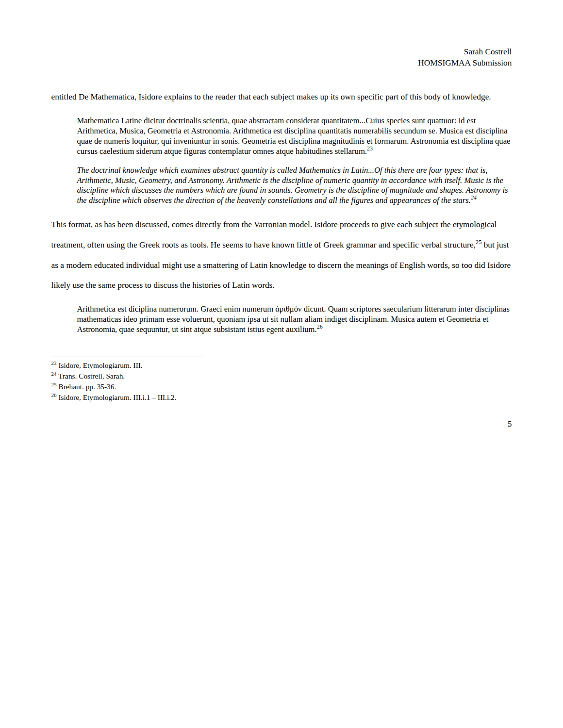Sarah Costrell
HOMSIGMAA Submission
entitled De Mathematica, Isidore explains to the reader that each subject makes up its own specific part of this body of knowledge.
Mathematica Latine dicitur doctrinalis scientia, quae abstractam considerat quantitatem...Cuius species sunt quattuor: id est Arithmetica, Musica, Geometria et Astronomia. Arithmetica est disciplina quantitatis numerabilis secundum se. Musica est disciplina quae de numeris loquitur, qui inveniuntur in sonis. Geometria est disciplina magnitudinis et formarum. Astronomia est disciplina quae cursus caelestium siderum atque figuras contemplatur omnes atque habitudines stellarum.23
The doctrinal knowledge which examines abstract quantity is called Mathematics in Latin...Of this there are four types: that is, Arithmetic, Music, Geometry, and Astronomy. Arithmetic is the discipline of numeric quantity in accordance with itself. Music is the discipline which discusses the numbers which are found in sounds. Geometry is the discipline of magnitude and shapes. Astronomy is the discipline which observes the direction of the heavenly constellations and all the figures and appearances of the stars.24
This format, as has been discussed, comes directly from the Varronian model. Isidore proceeds to give each subject the etymological treatment, often using the Greek roots as tools. He seems to have known little of Greek grammar and specific verbal structure,25 but just as a modern educated individual might use a smattering of Latin knowledge to discern the meanings of English words, so too did Isidore likely use the same process to discuss the histories of Latin words.
Arithmetica est diciplina numerorum. Graeci enim numerum ἀριθμόν dicunt. Quam scriptores saecularium litterarum inter disciplinas mathematicas ideo primam esse voluerunt, quoniam ipsa ut sit nullam aliam indiget disciplinam. Musica autem et Geometria et Astronomia, quae sequuntur, ut sint atque subsistant istius egent auxilium.26
23 Isidore, Etymologiarum. III.
24 Trans. Costrell, Sarah.
25 Brehaut. pp. 35-36.
26 Isidore, Etymologiarum. III.i.1 – III.i.2.
5